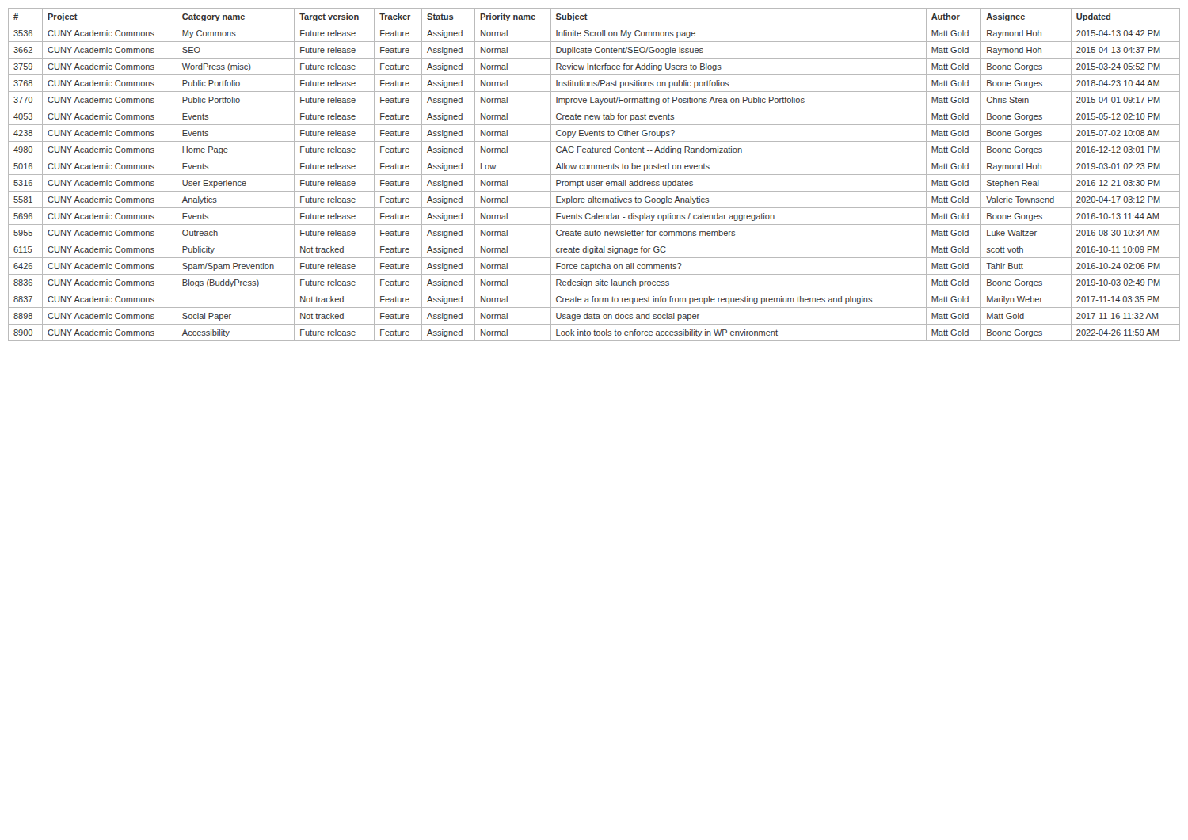| # | Project | Category name | Target version | Tracker | Status | Priority name | Subject | Author | Assignee | Updated |
| --- | --- | --- | --- | --- | --- | --- | --- | --- | --- | --- |
| 3536 | CUNY Academic Commons | My Commons | Future release | Feature | Assigned | Normal | Infinite Scroll on My Commons page | Matt Gold | Raymond Hoh | 2015-04-13 04:42 PM |
| 3662 | CUNY Academic Commons | SEO | Future release | Feature | Assigned | Normal | Duplicate Content/SEO/Google issues | Matt Gold | Raymond Hoh | 2015-04-13 04:37 PM |
| 3759 | CUNY Academic Commons | WordPress (misc) | Future release | Feature | Assigned | Normal | Review Interface for Adding Users to Blogs | Matt Gold | Boone Gorges | 2015-03-24 05:52 PM |
| 3768 | CUNY Academic Commons | Public Portfolio | Future release | Feature | Assigned | Normal | Institutions/Past positions on public portfolios | Matt Gold | Boone Gorges | 2018-04-23 10:44 AM |
| 3770 | CUNY Academic Commons | Public Portfolio | Future release | Feature | Assigned | Normal | Improve Layout/Formatting of Positions Area on Public Portfolios | Matt Gold | Chris Stein | 2015-04-01 09:17 PM |
| 4053 | CUNY Academic Commons | Events | Future release | Feature | Assigned | Normal | Create new tab for past events | Matt Gold | Boone Gorges | 2015-05-12 02:10 PM |
| 4238 | CUNY Academic Commons | Events | Future release | Feature | Assigned | Normal | Copy Events to Other Groups? | Matt Gold | Boone Gorges | 2015-07-02 10:08 AM |
| 4980 | CUNY Academic Commons | Home Page | Future release | Feature | Assigned | Normal | CAC Featured Content -- Adding Randomization | Matt Gold | Boone Gorges | 2016-12-12 03:01 PM |
| 5016 | CUNY Academic Commons | Events | Future release | Feature | Assigned | Low | Allow comments to be posted on events | Matt Gold | Raymond Hoh | 2019-03-01 02:23 PM |
| 5316 | CUNY Academic Commons | User Experience | Future release | Feature | Assigned | Normal | Prompt user email address updates | Matt Gold | Stephen Real | 2016-12-21 03:30 PM |
| 5581 | CUNY Academic Commons | Analytics | Future release | Feature | Assigned | Normal | Explore alternatives to Google Analytics | Matt Gold | Valerie Townsend | 2020-04-17 03:12 PM |
| 5696 | CUNY Academic Commons | Events | Future release | Feature | Assigned | Normal | Events Calendar - display options / calendar aggregation | Matt Gold | Boone Gorges | 2016-10-13 11:44 AM |
| 5955 | CUNY Academic Commons | Outreach | Future release | Feature | Assigned | Normal | Create auto-newsletter for commons members | Matt Gold | Luke Waltzer | 2016-08-30 10:34 AM |
| 6115 | CUNY Academic Commons | Publicity | Not tracked | Feature | Assigned | Normal | create digital signage for GC | Matt Gold | scott voth | 2016-10-11 10:09 PM |
| 6426 | CUNY Academic Commons | Spam/Spam Prevention | Future release | Feature | Assigned | Normal | Force captcha on all comments? | Matt Gold | Tahir Butt | 2016-10-24 02:06 PM |
| 8836 | CUNY Academic Commons | Blogs (BuddyPress) | Future release | Feature | Assigned | Normal | Redesign site launch process | Matt Gold | Boone Gorges | 2019-10-03 02:49 PM |
| 8837 | CUNY Academic Commons | | Not tracked | Feature | Assigned | Normal | Create a form to request info from people requesting premium themes and plugins | Matt Gold | Marilyn Weber | 2017-11-14 03:35 PM |
| 8898 | CUNY Academic Commons | Social Paper | Not tracked | Feature | Assigned | Normal | Usage data on docs and social paper | Matt Gold | Matt Gold | 2017-11-16 11:32 AM |
| 8900 | CUNY Academic Commons | Accessibility | Future release | Feature | Assigned | Normal | Look into tools to enforce accessibility in WP environment | Matt Gold | Boone Gorges | 2022-04-26 11:59 AM |